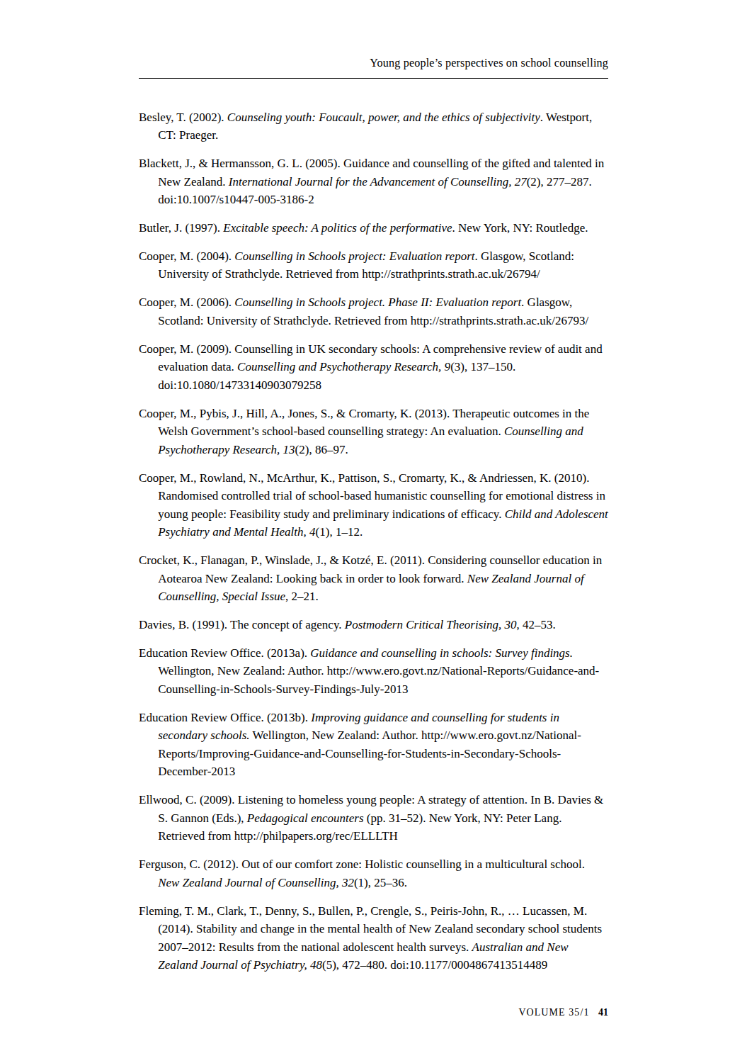Young people’s perspectives on school counselling
Besley, T. (2002). Counseling youth: Foucault, power, and the ethics of subjectivity. Westport, CT: Praeger.
Blackett, J., & Hermansson, G. L. (2005). Guidance and counselling of the gifted and talented in New Zealand. International Journal for the Advancement of Counselling, 27(2), 277–287. doi:10.1007/s10447-005-3186-2
Butler, J. (1997). Excitable speech: A politics of the performative. New York, NY: Routledge.
Cooper, M. (2004). Counselling in Schools project: Evaluation report. Glasgow, Scotland: University of Strathclyde. Retrieved from http://strathprints.strath.ac.uk/26794/
Cooper, M. (2006). Counselling in Schools project. Phase II: Evaluation report. Glasgow, Scotland: University of Strathclyde. Retrieved from http://strathprints.strath.ac.uk/26793/
Cooper, M. (2009). Counselling in UK secondary schools: A comprehensive review of audit and evaluation data. Counselling and Psychotherapy Research, 9(3), 137–150. doi:10.1080/14733140903079258
Cooper, M., Pybis, J., Hill, A., Jones, S., & Cromarty, K. (2013). Therapeutic outcomes in the Welsh Government’s school-based counselling strategy: An evaluation. Counselling and Psychotherapy Research, 13(2), 86–97.
Cooper, M., Rowland, N., McArthur, K., Pattison, S., Cromarty, K., & Andriessen, K. (2010). Randomised controlled trial of school-based humanistic counselling for emotional distress in young people: Feasibility study and preliminary indications of efficacy. Child and Adolescent Psychiatry and Mental Health, 4(1), 1–12.
Crocket, K., Flanagan, P., Winslade, J., & Kotzé, E. (2011). Considering counsellor education in Aotearoa New Zealand: Looking back in order to look forward. New Zealand Journal of Counselling, Special Issue, 2–21.
Davies, B. (1991). The concept of agency. Postmodern Critical Theorising, 30, 42–53.
Education Review Office. (2013a). Guidance and counselling in schools: Survey findings. Wellington, New Zealand: Author. http://www.ero.govt.nz/National-Reports/Guidance-and-Counselling-in-Schools-Survey-Findings-July-2013
Education Review Office. (2013b). Improving guidance and counselling for students in secondary schools. Wellington, New Zealand: Author. http://www.ero.govt.nz/National-Reports/Improving-Guidance-and-Counselling-for-Students-in-Secondary-Schools-December-2013
Ellwood, C. (2009). Listening to homeless young people: A strategy of attention. In B. Davies & S. Gannon (Eds.), Pedagogical encounters (pp. 31–52). New York, NY: Peter Lang. Retrieved from http://philpapers.org/rec/ELLLTH
Ferguson, C. (2012). Out of our comfort zone: Holistic counselling in a multicultural school. New Zealand Journal of Counselling, 32(1), 25–36.
Fleming, T. M., Clark, T., Denny, S., Bullen, P., Crengle, S., Peiris-John, R., … Lucassen, M. (2014). Stability and change in the mental health of New Zealand secondary school students 2007–2012: Results from the national adolescent health surveys. Australian and New Zealand Journal of Psychiatry, 48(5), 472–480. doi:10.1177/0004867413514489
volume 35/141